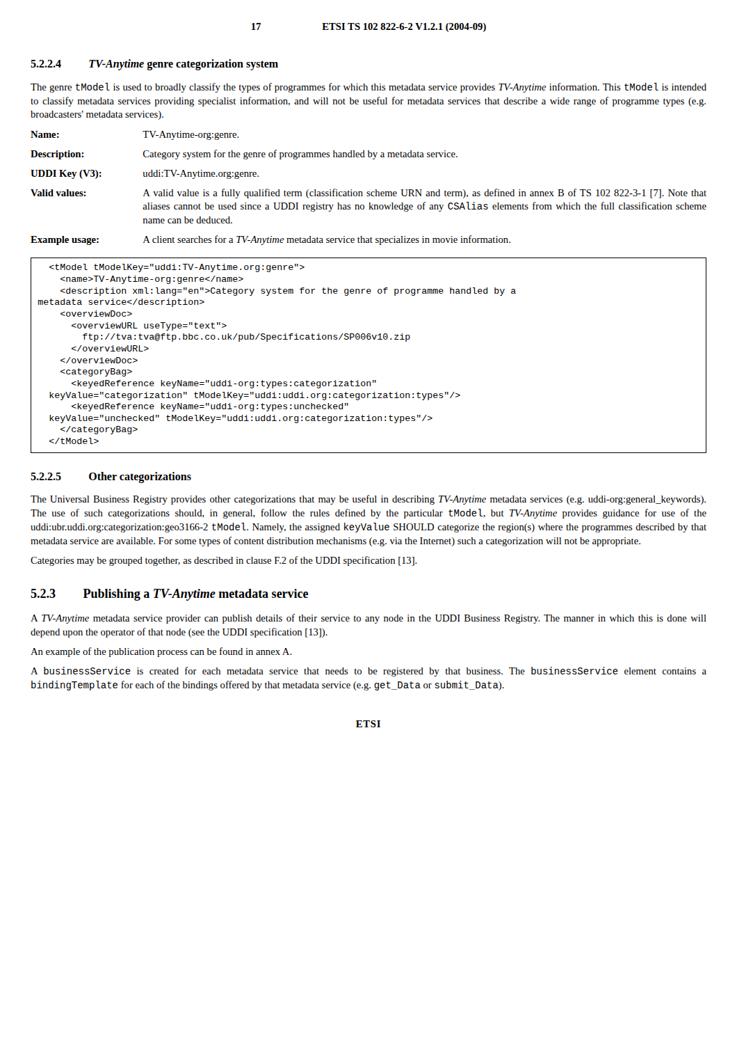17 ETSI TS 102 822-6-2 V1.2.1 (2004-09)
5.2.2.4 TV-Anytime genre categorization system
The genre tModel is used to broadly classify the types of programmes for which this metadata service provides TV-Anytime information. This tModel is intended to classify metadata services providing specialist information, and will not be useful for metadata services that describe a wide range of programme types (e.g. broadcasters' metadata services).
Name:
TV-Anytime-org:genre.
Description:
Category system for the genre of programmes handled by a metadata service.
UDDI Key (V3):
uddi:TV-Anytime.org:genre.
Valid values:
A valid value is a fully qualified term (classification scheme URN and term), as defined in annex B of TS 102 822-3-1 [7]. Note that aliases cannot be used since a UDDI registry has no knowledge of any CSAlias elements from which the full classification scheme name can be deduced.
Example usage:
A client searches for a TV-Anytime metadata service that specializes in movie information.
<tModel tModelKey="uddi:TV-Anytime.org:genre"> <name>TV-Anytime-org:genre</name> <description xml:lang="en">Category system for the genre of programme handled by a metadata service</description> <overviewDoc> <overviewURL useType="text"> ftp://tva:tva@ftp.bbc.co.uk/pub/Specifications/SP006v10.zip </overviewURL> </overviewDoc> <categoryBag> <keyedReference keyName="uddi-org:types:categorization" keyValue="categorization" tModelKey="uddi:uddi.org:categorization:types"/> <keyedReference keyName="uddi-org:types:unchecked" keyValue="unchecked" tModelKey="uddi:uddi.org:categorization:types"/> </categoryBag> </tModel>
5.2.2.5 Other categorizations
The Universal Business Registry provides other categorizations that may be useful in describing TV-Anytime metadata services (e.g. uddi-org:general_keywords). The use of such categorizations should, in general, follow the rules defined by the particular tModel, but TV-Anytime provides guidance for use of the uddi:ubr.uddi.org:categorization:geo3166-2 tModel. Namely, the assigned keyValue SHOULD categorize the region(s) where the programmes described by that metadata service are available. For some types of content distribution mechanisms (e.g. via the Internet) such a categorization will not be appropriate.
Categories may be grouped together, as described in clause F.2 of the UDDI specification [13].
5.2.3 Publishing a TV-Anytime metadata service
A TV-Anytime metadata service provider can publish details of their service to any node in the UDDI Business Registry. The manner in which this is done will depend upon the operator of that node (see the UDDI specification [13]).
An example of the publication process can be found in annex A.
A businessService is created for each metadata service that needs to be registered by that business. The businessService element contains a bindingTemplate for each of the bindings offered by that metadata service (e.g. get_Data or submit_Data).
ETSI